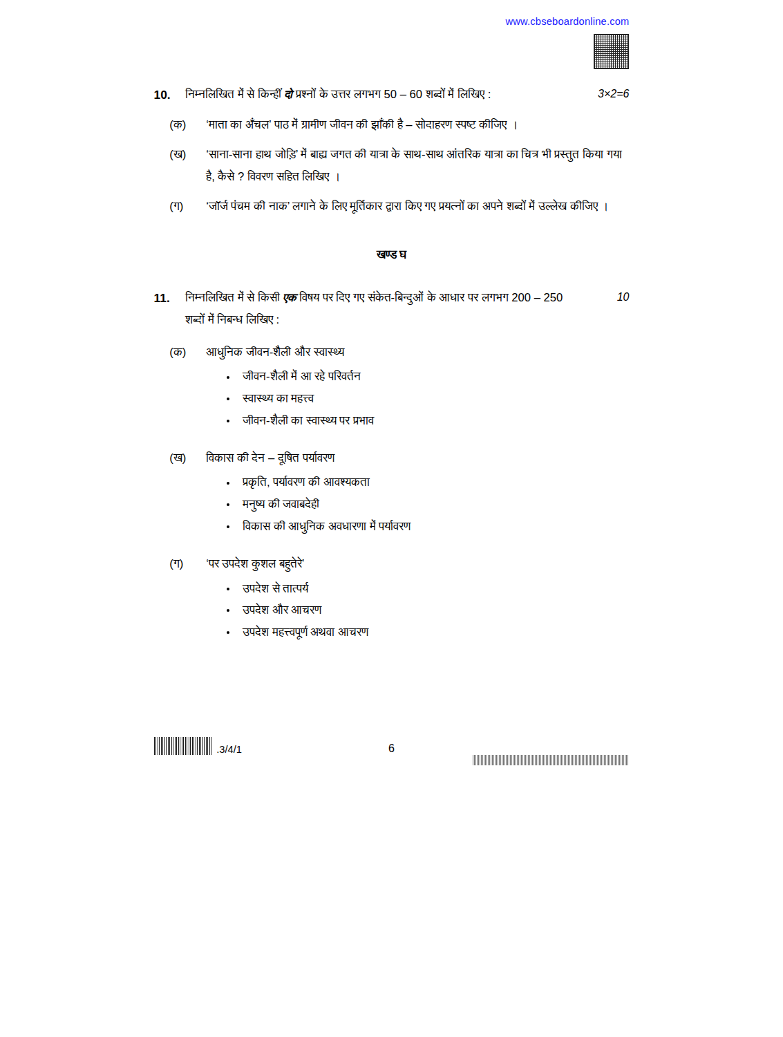www.cbseboardonline.com
| 10. | निम्नलिखित में से किन्हीं दो प्रश्नों के उत्तर लगभग 50 – 60 शब्दों में लिखिए : | 3×2=6 |
(क)
‘माता का अँचल’ पाठ में ग्रामीण जीवन की झाँकी है – सोदाहरण स्पष्ट कीजिए ।
(ख)
‘साना-साना हाथ जोड़ि’ में बाह्य जगत की यात्रा के साथ-साथ आंतरिक यात्रा का चित्र भी प्रस्तुत किया गया है, कैसे ? विवरण सहित लिखिए ।
(ग)
‘जॉर्ज पंचम की नाक’ लगाने के लिए मूर्तिकार द्वारा किए गए प्रयत्नों का अपने शब्दों में उल्लेख कीजिए ।
खण्ड घ
| 11. | निम्नलिखित में से किसी एक विषय पर दिए गए संकेत-बिन्दुओं के आधार पर लगभग 200 – 250 शब्दों में निबन्ध लिखिए : | 10 |
(क)
आधुनिक जीवन-शैली और स्वास्थ्य
जीवन-शैली में आ रहे परिवर्तन
स्वास्थ्य का महत्त्व
जीवन-शैली का स्वास्थ्य पर प्रभाव
(ख)
विकास की देन – दूषित पर्यावरण
प्रकृति, पर्यावरण की आवश्यकता
मनुष्य की जवाबदेही
विकास की आधुनिक अवधारणा में पर्यावरण
(ग)
‘पर उपदेश कुशल बहुतेरे’
उपदेश से तात्पर्य
उपदेश और आचरण
उपदेश महत्त्वपूर्ण अथवा आचरण
.3/4/1
6